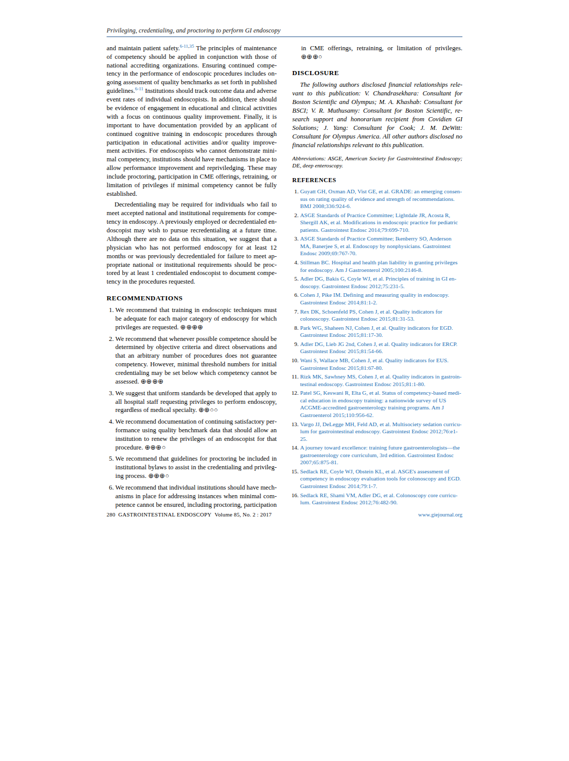Privileging, credentialing, and proctoring to perform GI endoscopy
and maintain patient safety.6-11,35 The principles of maintenance of competency should be applied in conjunction with those of national accrediting organizations. Ensuring continued competency in the performance of endoscopic procedures includes ongoing assessment of quality benchmarks as set forth in published guidelines.6-11 Institutions should track outcome data and adverse event rates of individual endoscopists. In addition, there should be evidence of engagement in educational and clinical activities with a focus on continuous quality improvement. Finally, it is important to have documentation provided by an applicant of continued cognitive training in endoscopic procedures through participation in educational activities and/or quality improvement activities. For endoscopists who cannot demonstrate minimal competency, institutions should have mechanisms in place to allow performance improvement and repriviledging. These may include proctoring, participation in CME offerings, retraining, or limitation of privileges if minimal competency cannot be fully established.
Decredentialing may be required for individuals who fail to meet accepted national and institutional requirements for competency in endoscopy. A previously employed or decredentialed endoscopist may wish to pursue recredentialing at a future time. Although there are no data on this situation, we suggest that a physician who has not performed endoscopy for at least 12 months or was previously decredentialed for failure to meet appropriate national or institutional requirements should be proctored by at least 1 credentialed endoscopist to document competency in the procedures requested.
RECOMMENDATIONS
We recommend that training in endoscopic techniques must be adequate for each major category of endoscopy for which privileges are requested. ⊕⊕⊕⊕
We recommend that whenever possible competence should be determined by objective criteria and direct observations and that an arbitrary number of procedures does not guarantee competency. However, minimal threshold numbers for initial credentialing may be set below which competency cannot be assessed. ⊕⊕⊕⊕
We suggest that uniform standards be developed that apply to all hospital staff requesting privileges to perform endoscopy, regardless of medical specialty. ⊕⊕○○
We recommend documentation of continuing satisfactory performance using quality benchmark data that should allow an institution to renew the privileges of an endoscopist for that procedure. ⊕⊕⊕○
We recommend that guidelines for proctoring be included in institutional bylaws to assist in the credentialing and privileging process. ⊕⊕⊕○
We recommend that individual institutions should have mechanisms in place for addressing instances when minimal competence cannot be ensured, including proctoring, participation in CME offerings, retraining, or limitation of privileges. ⊕⊕⊕○
DISCLOSURE
The following authors disclosed financial relationships relevant to this publication: V. Chandrasekhara: Consultant for Boston Scientific and Olympus; M. A. Khashab: Consultant for BSCI; V. R. Muthusamy: Consultant for Boston Scientific, research support and honorarium recipient from Covidien GI Solutions; J. Yang: Consultant for Cook; J. M. DeWitt: Consultant for Olympus America. All other authors disclosed no financial relationships relevant to this publication.
Abbreviations: ASGE, American Society for Gastrointestinal Endoscopy; DE, deep enteroscopy.
REFERENCES
Guyatt GH, Oxman AD, Vist GE, et al. GRADE: an emerging consensus on rating quality of evidence and strength of recommendations. BMJ 2008;336:924-6.
ASGE Standards of Practice Committee; Lightdale JR, Acosta R, Shergill AK, et al. Modifications in endoscopic practice for pediatric patients. Gastrointest Endosc 2014;79:699-710.
ASGE Standards of Practice Committee; Ikenberry SO, Anderson MA, Banerjee S, et al. Endoscopy by nonphysicians. Gastrointest Endosc 2009;69:767-70.
Stillman BC. Hospital and health plan liability in granting privileges for endoscopy. Am J Gastroenterol 2005;100:2146-8.
Adler DG, Bakis G, Coyle WJ, et al. Principles of training in GI endoscopy. Gastrointest Endosc 2012;75:231-5.
Cohen J, Pike IM. Defining and measuring quality in endoscopy. Gastrointest Endosc 2014;81:1-2.
Rex DK, Schoenfeld PS, Cohen J, et al. Quality indicators for colonoscopy. Gastrointest Endosc 2015;81:31-53.
Park WG, Shaheen NJ, Cohen J, et al. Quality indicators for EGD. Gastrointest Endosc 2015;81:17-30.
Adler DG, Lieb JG 2nd, Cohen J, et al. Quality indicators for ERCP. Gastrointest Endosc 2015;81:54-66.
Wani S, Wallace MB, Cohen J, et al. Quality indicators for EUS. Gastrointest Endosc 2015;81:67-80.
Rizk MK, Sawhney MS, Cohen J, et al. Quality indicators in gastrointestinal endoscopy. Gastrointest Endosc 2015;81:1-80.
Patel SG, Keswani R, Elta G, et al. Status of competency-based medical education in endoscopy training: a nationwide survey of US ACGME-accredited gastroenterology training programs. Am J Gastroenterol 2015;110:956-62.
Vargo JJ, DeLegge MH, Feld AD, et al. Multisociety sedation curriculum for gastrointestinal endoscopy. Gastrointest Endosc 2012;76:e1-25.
A journey toward excellence: training future gastroenterologists—the gastroenterology core curriculum, 3rd edition. Gastrointest Endosc 2007;65:875-81.
Sedlack RE, Coyle WJ, Obstein KL, et al. ASGE's assessment of competency in endoscopy evaluation tools for colonoscopy and EGD. Gastrointest Endosc 2014;79:1-7.
Sedlack RE, Shami VM, Adler DG, et al. Colonoscopy core curriculum. Gastrointest Endosc 2012;76:482-90.
280 GASTROINTESTINAL ENDOSCOPY Volume 85, No. 2 : 2017
www.giejournal.org